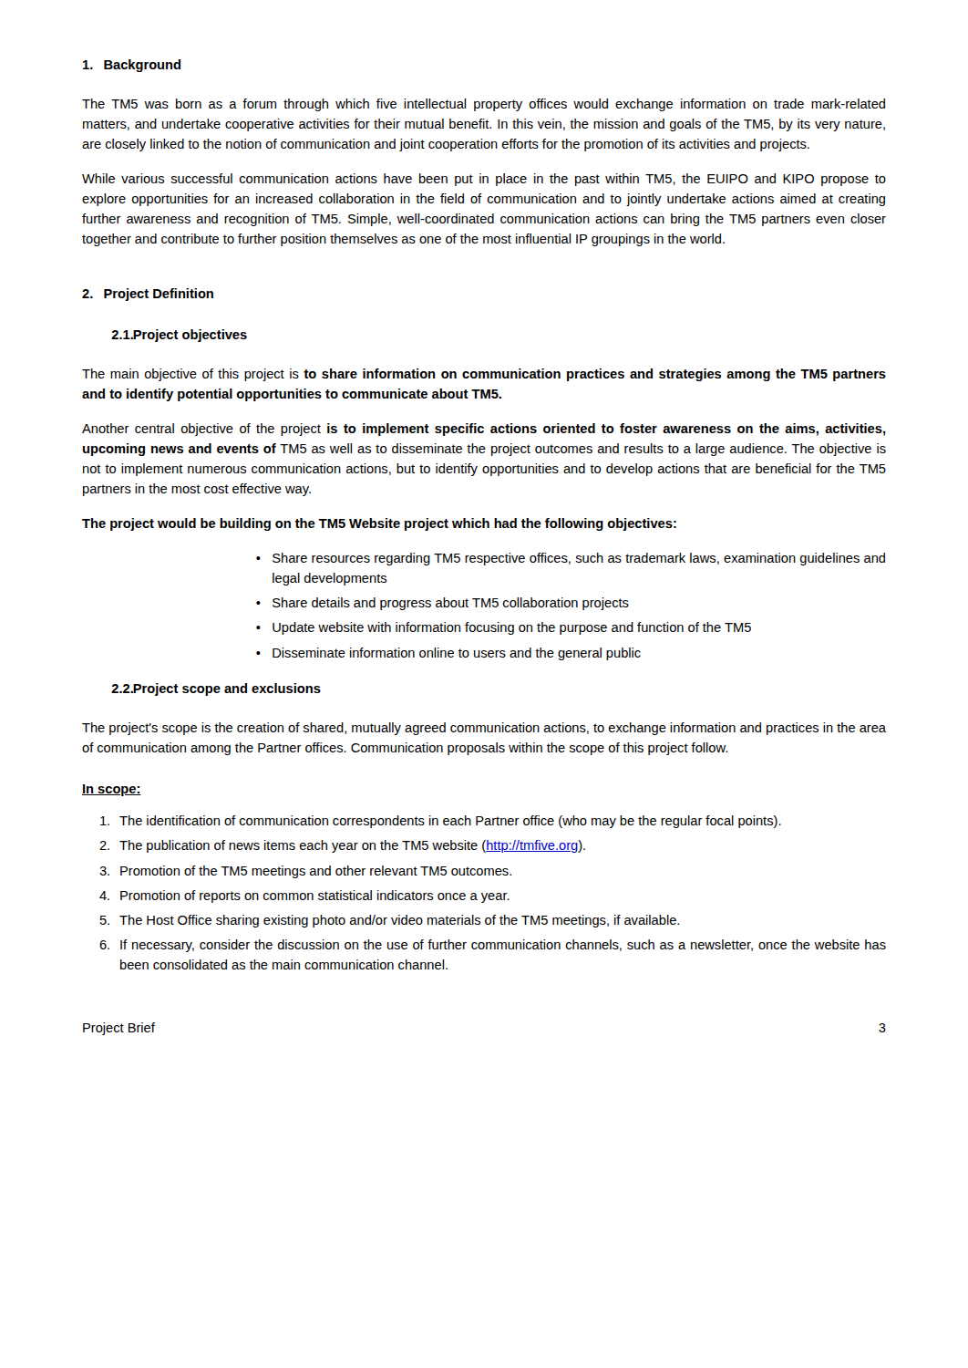1. Background
The TM5 was born as a forum through which five intellectual property offices would exchange information on trade mark-related matters, and undertake cooperative activities for their mutual benefit. In this vein, the mission and goals of the TM5, by its very nature, are closely linked to the notion of communication and joint cooperation efforts for the promotion of its activities and projects.
While various successful communication actions have been put in place in the past within TM5, the EUIPO and KIPO propose to explore opportunities for an increased collaboration in the field of communication and to jointly undertake actions aimed at creating further awareness and recognition of TM5. Simple, well-coordinated communication actions can bring the TM5 partners even closer together and contribute to further position themselves as one of the most influential IP groupings in the world.
2. Project Definition
2.1. Project objectives
The main objective of this project is to share information on communication practices and strategies among the TM5 partners and to identify potential opportunities to communicate about TM5.
Another central objective of the project is to implement specific actions oriented to foster awareness on the aims, activities, upcoming news and events of TM5 as well as to disseminate the project outcomes and results to a large audience. The objective is not to implement numerous communication actions, but to identify opportunities and to develop actions that are beneficial for the TM5 partners in the most cost effective way.
The project would be building on the TM5 Website project which had the following objectives:
Share resources regarding TM5 respective offices, such as trademark laws, examination guidelines and legal developments
Share details and progress about TM5 collaboration projects
Update website with information focusing on the purpose and function of the TM5
Disseminate information online to users and the general public
2.2. Project scope and exclusions
The project's scope is the creation of shared, mutually agreed communication actions, to exchange information and practices in the area of communication among the Partner offices. Communication proposals within the scope of this project follow.
In scope:
The identification of communication correspondents in each Partner office (who may be the regular focal points).
The publication of news items each year on the TM5 website (http://tmfive.org).
Promotion of the TM5 meetings and other relevant TM5 outcomes.
Promotion of reports on common statistical indicators once a year.
The Host Office sharing existing photo and/or video materials of the TM5 meetings, if available.
If necessary, consider the discussion on the use of further communication channels, such as a newsletter, once the website has been consolidated as the main communication channel.
Project Brief 3